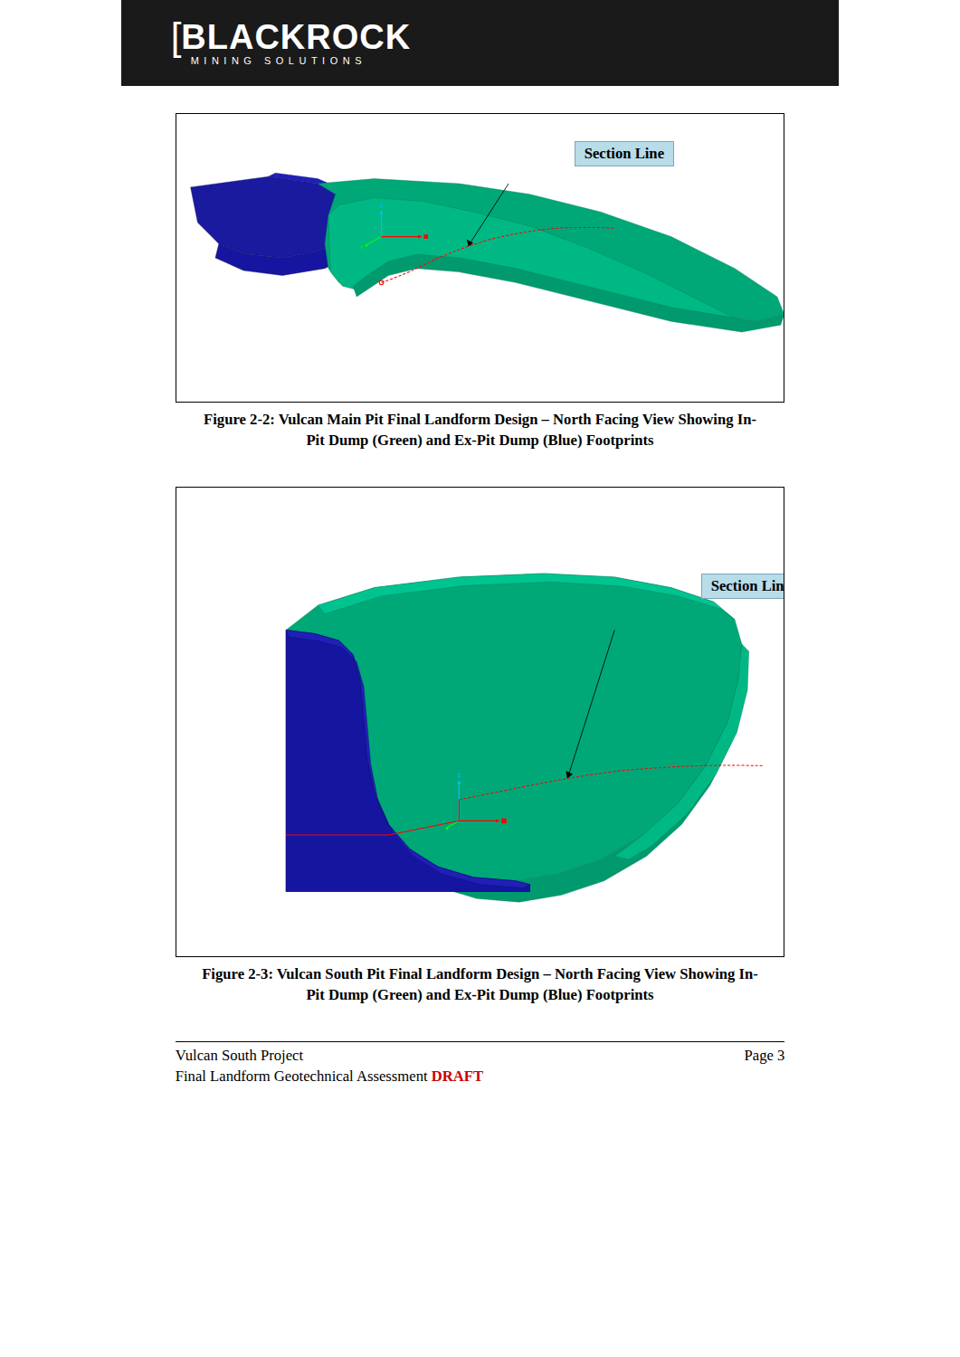[BLACKROCK
MINING SOLUTIONS
Section Line
Z Y
Figure 2-2: Vulcan Main Pit Final Landform Design – North Facing View Showing In-Pit Dump (Green) and Ex-Pit Dump (Blue) Footprints
Section Line
Z
Figure 2-3: Vulcan South Pit Final Landform Design – North Facing View Showing In-Pit Dump (Green) and Ex-Pit Dump (Blue) Footprints
Vulcan South Project
Final Landform Geotechnical Assessment DRAFT
Page 3